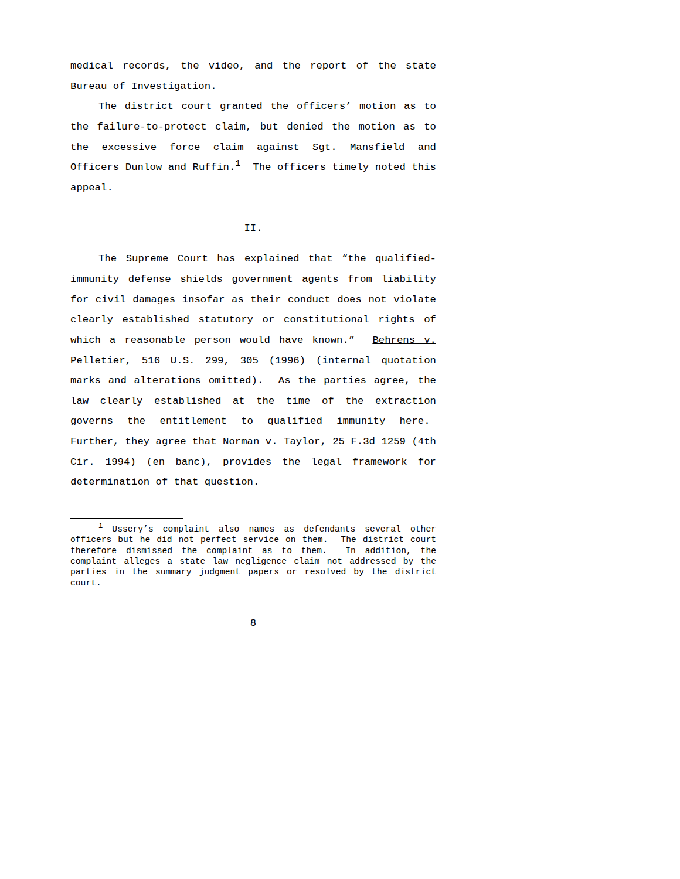medical records, the video, and the report of the state Bureau of Investigation.
The district court granted the officers’ motion as to the failure-to-protect claim, but denied the motion as to the excessive force claim against Sgt. Mansfield and Officers Dunlow and Ruffin.1 The officers timely noted this appeal.
II.
The Supreme Court has explained that “the qualified-immunity defense shields government agents from liability for civil damages insofar as their conduct does not violate clearly established statutory or constitutional rights of which a reasonable person would have known.” Behrens v. Pelletier, 516 U.S. 299, 305 (1996) (internal quotation marks and alterations omitted). As the parties agree, the law clearly established at the time of the extraction governs the entitlement to qualified immunity here. Further, they agree that Norman v. Taylor, 25 F.3d 1259 (4th Cir. 1994) (en banc), provides the legal framework for determination of that question.
1 Ussery’s complaint also names as defendants several other officers but he did not perfect service on them. The district court therefore dismissed the complaint as to them. In addition, the complaint alleges a state law negligence claim not addressed by the parties in the summary judgment papers or resolved by the district court.
8